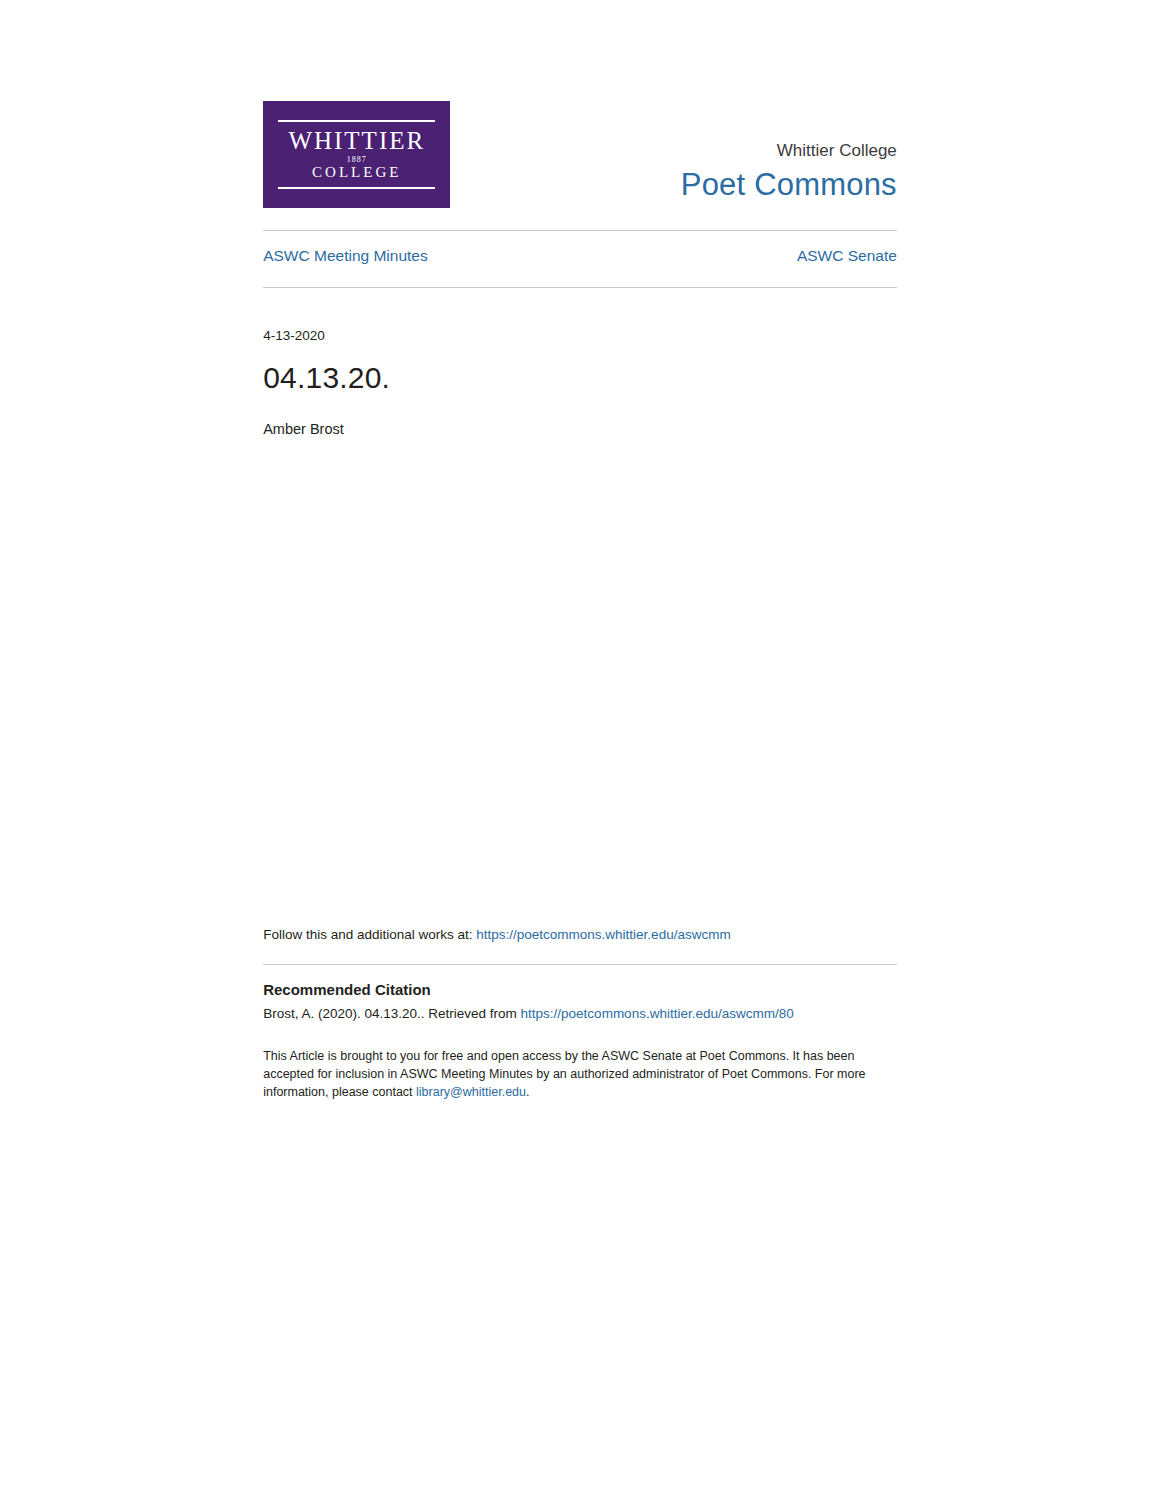WHITTIER 1887 COLLEGE
Whittier College
Poet Commons
ASWC Meeting Minutes ASWC Senate
4-13-2020
04.13.20.
Amber Brost
Follow this and additional works at: https://poetcommons.whittier.edu/aswcmm
Recommended Citation
Brost, A. (2020). 04.13.20.. Retrieved from https://poetcommons.whittier.edu/aswcmm/80
This Article is brought to you for free and open access by the ASWC Senate at Poet Commons. It has been accepted for inclusion in ASWC Meeting Minutes by an authorized administrator of Poet Commons. For more information, please contact library@whittier.edu.